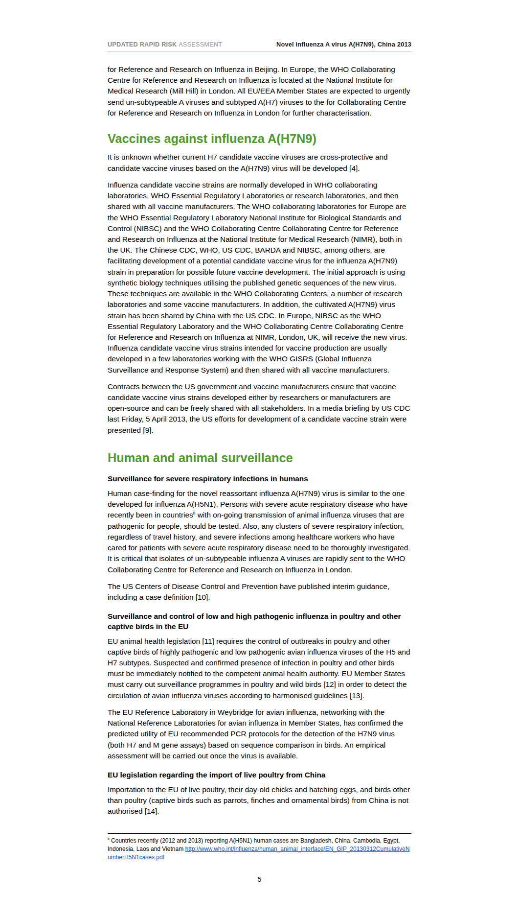Updated rapid risk assessment
Novel influenza A virus A(H7N9), China 2013
for Reference and Research on Influenza in Beijing. In Europe, the WHO Collaborating Centre for Reference and Research on Influenza is located at the National Institute for Medical Research (Mill Hill) in London. All EU/EEA Member States are expected to urgently send un-subtypeable A viruses and subtyped A(H7) viruses to the for Collaborating Centre for Reference and Research on Influenza in London for further characterisation.
Vaccines against influenza A(H7N9)
It is unknown whether current H7 candidate vaccine viruses are cross-protective and candidate vaccine viruses based on the A(H7N9) virus will be developed [4].
Influenza candidate vaccine strains are normally developed in WHO collaborating laboratories, WHO Essential Regulatory Laboratories or research laboratories, and then shared with all vaccine manufacturers. The WHO collaborating laboratories for Europe are the WHO Essential Regulatory Laboratory National Institute for Biological Standards and Control (NIBSC) and the WHO Collaborating Centre Collaborating Centre for Reference and Research on Influenza at the National Institute for Medical Research (NIMR), both in the UK. The Chinese CDC, WHO, US CDC, BARDA and NIBSC, among others, are facilitating development of a potential candidate vaccine virus for the influenza A(H7N9) strain in preparation for possible future vaccine development. The initial approach is using synthetic biology techniques utilising the published genetic sequences of the new virus. These techniques are available in the WHO Collaborating Centers, a number of research laboratories and some vaccine manufacturers. In addition, the cultivated A(H7N9) virus strain has been shared by China with the US CDC. In Europe, NIBSC as the WHO Essential Regulatory Laboratory and the WHO Collaborating Centre Collaborating Centre for Reference and Research on Influenza at NIMR, London, UK, will receive the new virus. Influenza candidate vaccine virus strains intended for vaccine production are usually developed in a few laboratories working with the WHO GISRS (Global Influenza Surveillance and Response System) and then shared with all vaccine manufacturers.
Contracts between the US government and vaccine manufacturers ensure that vaccine candidate vaccine virus strains developed either by researchers or manufacturers are open-source and can be freely shared with all stakeholders. In a media briefing by US CDC last Friday, 5 April 2013, the US efforts for development of a candidate vaccine strain were presented [9].
Human and animal surveillance
Surveillance for severe respiratory infections in humans
Human case-finding for the novel reassortant influenza A(H7N9) virus is similar to the one developed for influenza A(H5N1). Persons with severe acute respiratory disease who have recently been in countriesii with on-going transmission of animal influenza viruses that are pathogenic for people, should be tested. Also, any clusters of severe respiratory infection, regardless of travel history, and severe infections among healthcare workers who have cared for patients with severe acute respiratory disease need to be thoroughly investigated. It is critical that isolates of un-subtypeable influenza A viruses are rapidly sent to the WHO Collaborating Centre for Reference and Research on Influenza in London.
The US Centers of Disease Control and Prevention have published interim guidance, including a case definition [10].
Surveillance and control of low and high pathogenic influenza in poultry and other captive birds in the EU
EU animal health legislation [11] requires the control of outbreaks in poultry and other captive birds of highly pathogenic and low pathogenic avian influenza viruses of the H5 and H7 subtypes. Suspected and confirmed presence of infection in poultry and other birds must be immediately notified to the competent animal health authority. EU Member States must carry out surveillance programmes in poultry and wild birds [12] in order to detect the circulation of avian influenza viruses according to harmonised guidelines [13].
The EU Reference Laboratory in Weybridge for avian influenza, networking with the National Reference Laboratories for avian influenza in Member States, has confirmed the predicted utility of EU recommended PCR protocols for the detection of the H7N9 virus (both H7 and M gene assays) based on sequence comparison in birds. An empirical assessment will be carried out once the virus is available.
EU legislation regarding the import of live poultry from China
Importation to the EU of live poultry, their day-old chicks and hatching eggs, and birds other than poultry (captive birds such as parrots, finches and ornamental birds) from China is not authorised [14].
ii Countries recently (2012 and 2013) reporting A(H5N1) human cases are Bangladesh, China, Cambodia, Egypt, Indonesia, Laos and Vietnam http://www.who.int/influenza/human_animal_interface/EN_GIP_20130312CumulativeNumberH5N1cases.pdf
5